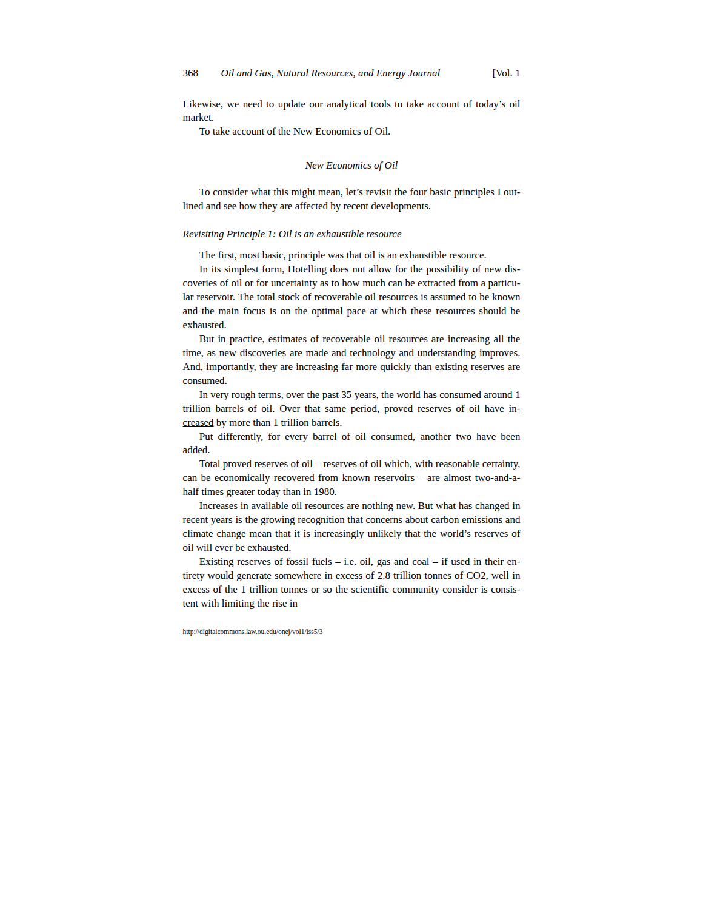368 Oil and Gas, Natural Resources, and Energy Journal [Vol. 1
Likewise, we need to update our analytical tools to take account of today’s oil market.
To take account of the New Economics of Oil.
New Economics of Oil
To consider what this might mean, let’s revisit the four basic principles I outlined and see how they are affected by recent developments.
Revisiting Principle 1: Oil is an exhaustible resource
The first, most basic, principle was that oil is an exhaustible resource.
In its simplest form, Hotelling does not allow for the possibility of new discoveries of oil or for uncertainty as to how much can be extracted from a particular reservoir. The total stock of recoverable oil resources is assumed to be known and the main focus is on the optimal pace at which these resources should be exhausted.
But in practice, estimates of recoverable oil resources are increasing all the time, as new discoveries are made and technology and understanding improves. And, importantly, they are increasing far more quickly than existing reserves are consumed.
In very rough terms, over the past 35 years, the world has consumed around 1 trillion barrels of oil. Over that same period, proved reserves of oil have increased by more than 1 trillion barrels.
Put differently, for every barrel of oil consumed, another two have been added.
Total proved reserves of oil – reserves of oil which, with reasonable certainty, can be economically recovered from known reservoirs – are almost two-and-a-half times greater today than in 1980.
Increases in available oil resources are nothing new. But what has changed in recent years is the growing recognition that concerns about carbon emissions and climate change mean that it is increasingly unlikely that the world’s reserves of oil will ever be exhausted.
Existing reserves of fossil fuels – i.e. oil, gas and coal – if used in their entirety would generate somewhere in excess of 2.8 trillion tonnes of CO2, well in excess of the 1 trillion tonnes or so the scientific community consider is consistent with limiting the rise in
http://digitalcommons.law.ou.edu/onej/vol1/iss5/3